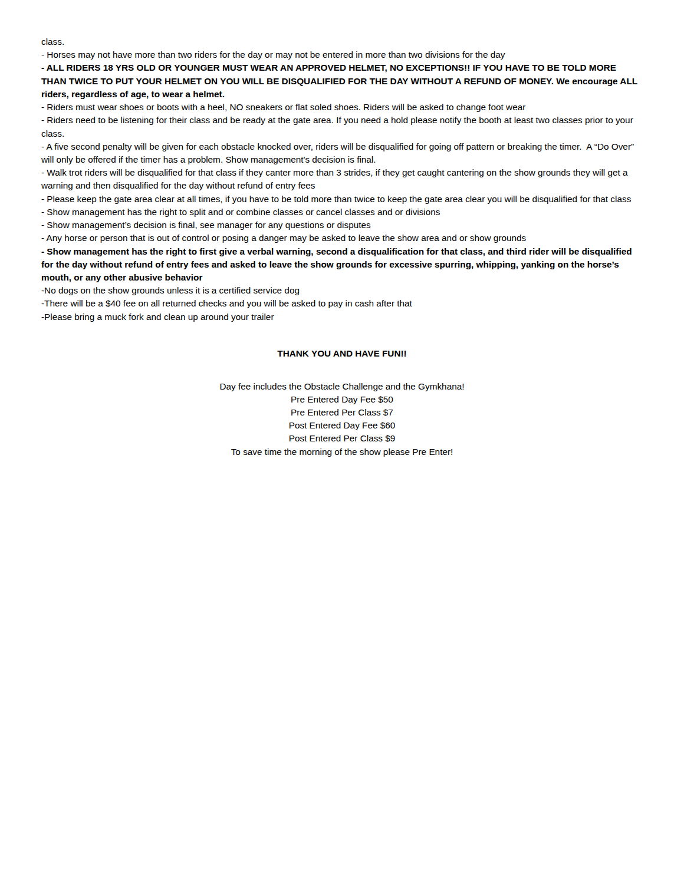class.
- Horses may not have more than two riders for the day or may not be entered in more than two divisions for the day
- ALL RIDERS 18 YRS OLD OR YOUNGER MUST WEAR AN APPROVED HELMET, NO EXCEPTIONS!! IF YOU HAVE TO BE TOLD MORE THAN TWICE TO PUT YOUR HELMET ON YOU WILL BE DISQUALIFIED FOR THE DAY WITHOUT A REFUND OF MONEY. We encourage ALL riders, regardless of age, to wear a helmet.
- Riders must wear shoes or boots with a heel, NO sneakers or flat soled shoes. Riders will be asked to change foot wear
- Riders need to be listening for their class and be ready at the gate area. If you need a hold please notify the booth at least two classes prior to your class.
- A five second penalty will be given for each obstacle knocked over, riders will be disqualified for going off pattern or breaking the timer. A “Do Over” will only be offered if the timer has a problem. Show management's decision is final.
- Walk trot riders will be disqualified for that class if they canter more than 3 strides, if they get caught cantering on the show grounds they will get a warning and then disqualified for the day without refund of entry fees
- Please keep the gate area clear at all times, if you have to be told more than twice to keep the gate area clear you will be disqualified for that class
- Show management has the right to split and or combine classes or cancel classes and or divisions
- Show management’s decision is final, see manager for any questions or disputes
- Any horse or person that is out of control or posing a danger may be asked to leave the show area and or show grounds
- Show management has the right to first give a verbal warning, second a disqualification for that class, and third rider will be disqualified for the day without refund of entry fees and asked to leave the show grounds for excessive spurring, whipping, yanking on the horse’s mouth, or any other abusive behavior
-No dogs on the show grounds unless it is a certified service dog
-There will be a $40 fee on all returned checks and you will be asked to pay in cash after that
-Please bring a muck fork and clean up around your trailer
THANK YOU AND HAVE FUN!!
Day fee includes the Obstacle Challenge and the Gymkhana!
Pre Entered Day Fee $50
Pre Entered Per Class $7
Post Entered Day Fee $60
Post Entered Per Class $9
To save time the morning of the show please Pre Enter!